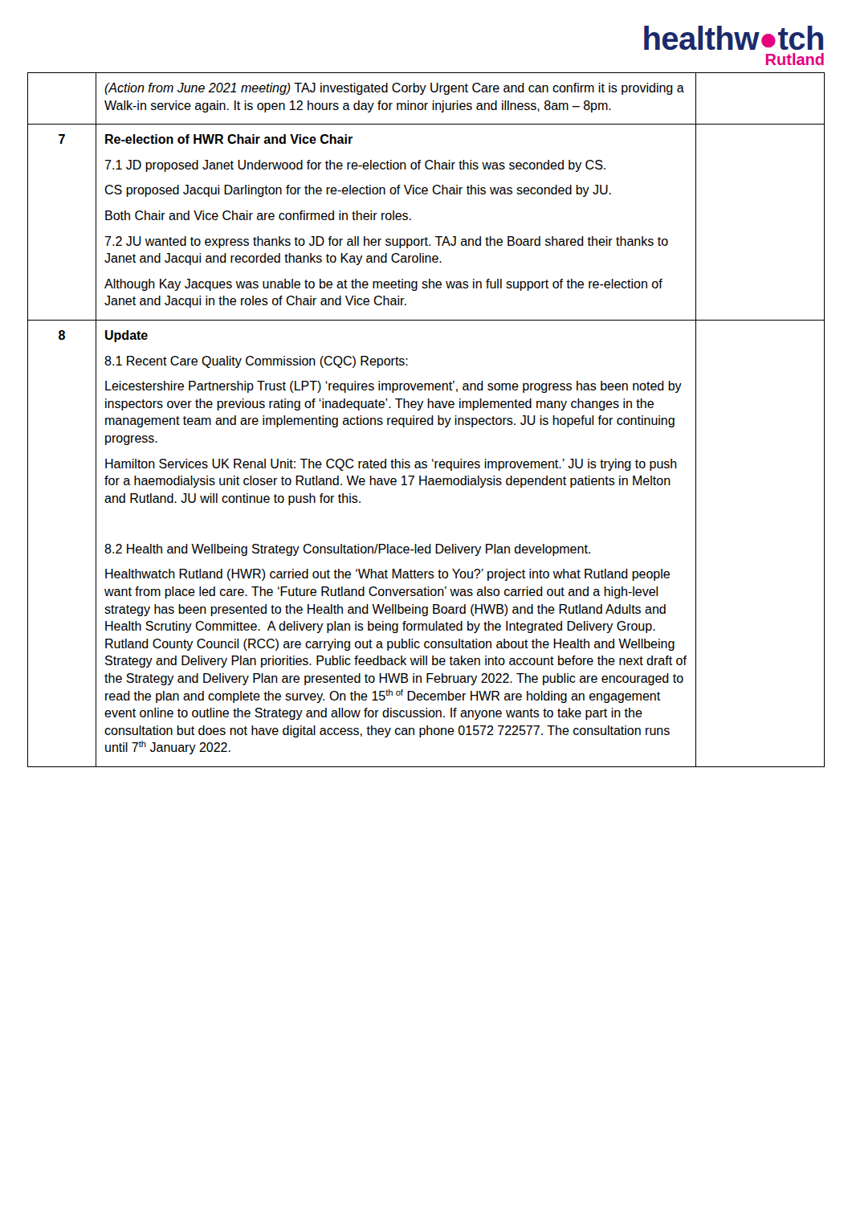healthw●tch
Rutland
| | (Action from June 2021 meeting) TAJ investigated Corby Urgent Care and can confirm it is providing a Walk-in service again. It is open 12 hours a day for minor injuries and illness, 8am – 8pm. | |
| 7 | Re-election of HWR Chair and Vice Chair 7.1 JD proposed Janet Underwood for the re-election of Chair this was seconded by CS. CS proposed Jacqui Darlington for the re-election of Vice Chair this was seconded by JU. Both Chair and Vice Chair are confirmed in their roles. 7.2 JU wanted to express thanks to JD for all her support. TAJ and the Board shared their thanks to Janet and Jacqui and recorded thanks to Kay and Caroline. Although Kay Jacques was unable to be at the meeting she was in full support of the re-election of Janet and Jacqui in the roles of Chair and Vice Chair. | |
| 8 | Update 8.1 Recent Care Quality Commission (CQC) Reports: Leicestershire Partnership Trust (LPT) ‘requires improvement’, and some progress has been noted by inspectors over the previous rating of ‘inadequate’. They have implemented many changes in the management team and are implementing actions required by inspectors. JU is hopeful for continuing progress. Hamilton Services UK Renal Unit: The CQC rated this as ‘requires improvement.’ JU is trying to push for a haemodialysis unit closer to Rutland. We have 17 Haemodialysis dependent patients in Melton and Rutland. JU will continue to push for this. 8.2 Health and Wellbeing Strategy Consultation/Place-led Delivery Plan development. Healthwatch Rutland (HWR) carried out the ‘What Matters to You?’ project into what Rutland people want from place led care. The ‘Future Rutland Conversation’ was also carried out and a high-level strategy has been presented to the Health and Wellbeing Board (HWB) and the Rutland Adults and Health Scrutiny Committee. A delivery plan is being formulated by the Integrated Delivery Group. Rutland County Council (RCC) are carrying out a public consultation about the Health and Wellbeing Strategy and Delivery Plan priorities. Public feedback will be taken into account before the next draft of the Strategy and Delivery Plan are presented to HWB in February 2022. The public are encouraged to read the plan and complete the survey. On the 15 th of December HWR are holding an engagement event online to outline the Strategy and allow for discussion. If anyone wants to take part in the consultation but does not have digital access, they can phone 01572 722577. The consultation runs until 7 th January 2022. | |